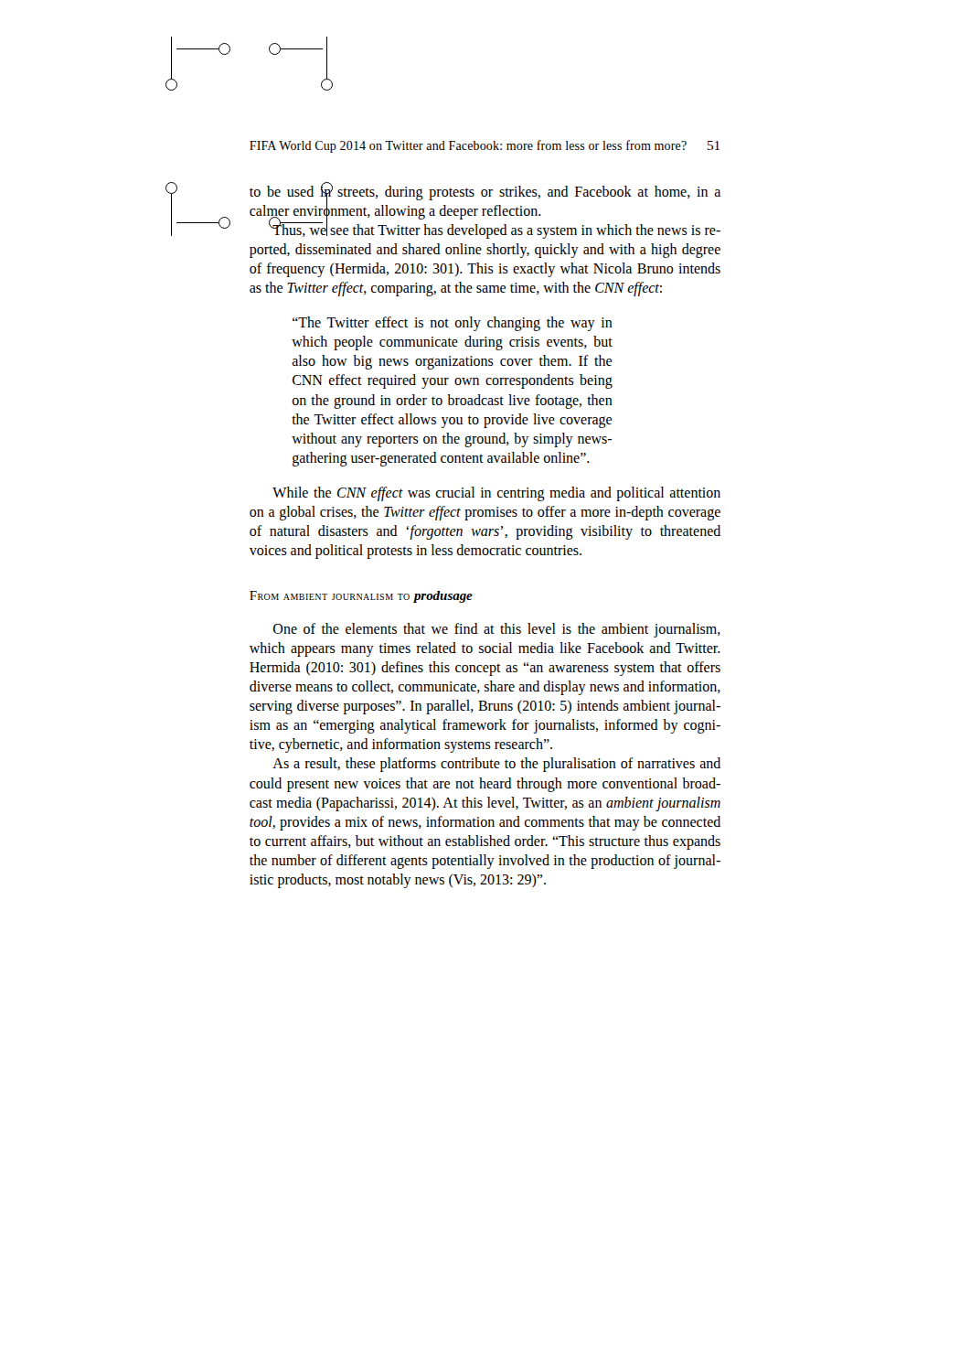FIFA World Cup 2014 on Twitter and Facebook: more from less or less from more? 51
to be used in streets, during protests or strikes, and Facebook at home, in a calmer environment, allowing a deeper reflection.
Thus, we see that Twitter has developed as a system in which the news is reported, disseminated and shared online shortly, quickly and with a high degree of frequency (Hermida, 2010: 301). This is exactly what Nicola Bruno intends as the Twitter effect, comparing, at the same time, with the CNN effect:
“The Twitter effect is not only changing the way in which people communicate during crisis events, but also how big news organizations cover them. If the CNN effect required your own correspondents being on the ground in order to broadcast live footage, then the Twitter effect allows you to provide live coverage without any reporters on the ground, by simply newsgathering user-generated content available online”.
While the CNN effect was crucial in centring media and political attention on a global crises, the Twitter effect promises to offer a more in-depth coverage of natural disasters and ‘forgotten wars’, providing visibility to threatened voices and political protests in less democratic countries.
From ambient journalism to produsage
One of the elements that we find at this level is the ambient journalism, which appears many times related to social media like Facebook and Twitter. Hermida (2010: 301) defines this concept as “an awareness system that offers diverse means to collect, communicate, share and display news and information, serving diverse purposes”. In parallel, Bruns (2010: 5) intends ambient journalism as an “emerging analytical framework for journalists, informed by cognitive, cybernetic, and information systems research”.
As a result, these platforms contribute to the pluralisation of narratives and could present new voices that are not heard through more conventional broadcast media (Papacharissi, 2014). At this level, Twitter, as an ambient journalism tool, provides a mix of news, information and comments that may be connected to current affairs, but without an established order. “This structure thus expands the number of different agents potentially involved in the production of journalistic products, most notably news (Vis, 2013: 29)”.